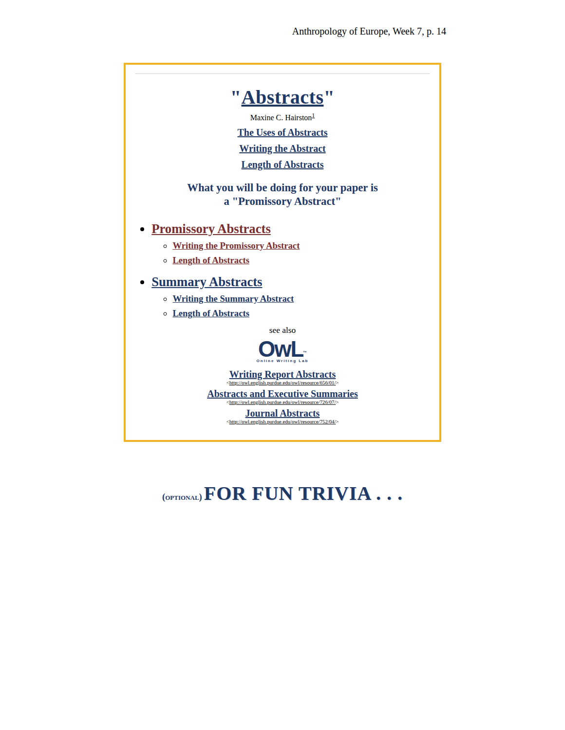Anthropology of Europe, Week 7, p. 14
"Abstracts"
Maxine C. Hairston1
The Uses of Abstracts
Writing the Abstract
Length of Abstracts
What you will be doing for your paper is
a "Promissory Abstract"
Promissory Abstracts
Writing the Promissory Abstract
Length of Abstracts
Summary Abstracts
Writing the Summary Abstract
Length of Abstracts
see also
OwL™ Online Writing Lab
Writing Report Abstracts
<http://owl.english.purdue.edu/owl/resource/656/01/>
Abstracts and Executive Summaries
<http://owl.english.purdue.edu/owl/resource/726/07/>
Journal Abstracts
<http://owl.english.purdue.edu/owl/resource/752/04/>
(optional) FOR FUN TRIVIA . . .